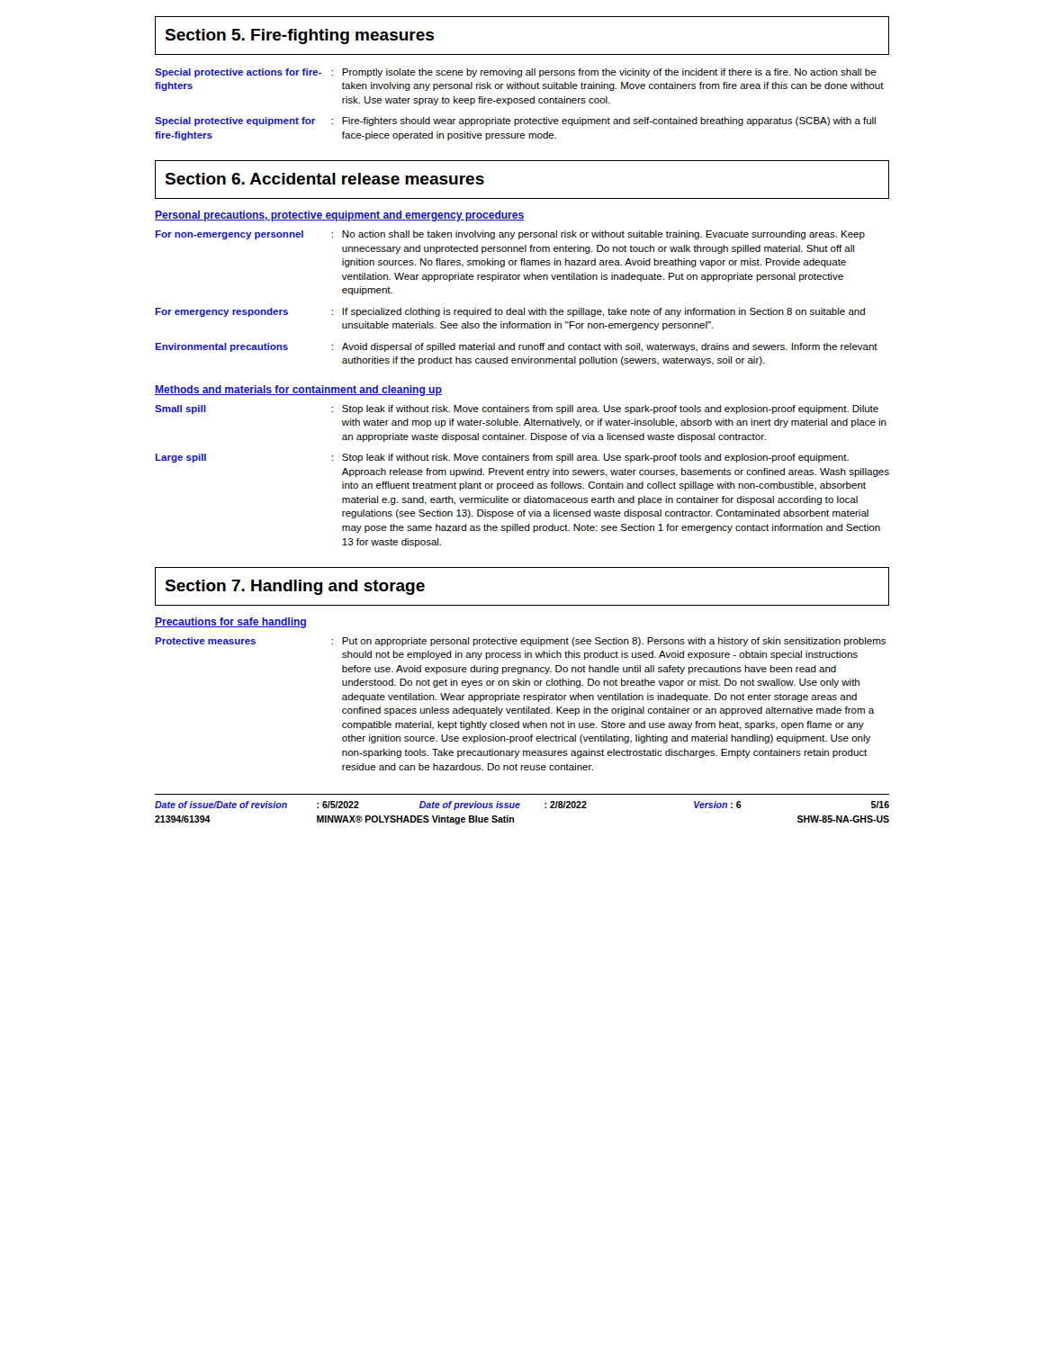Section 5. Fire-fighting measures
| Special protective actions for fire-fighters | : | Promptly isolate the scene by removing all persons from the vicinity of the incident if there is a fire. No action shall be taken involving any personal risk or without suitable training. Move containers from fire area if this can be done without risk. Use water spray to keep fire-exposed containers cool. |
| Special protective equipment for fire-fighters | : | Fire-fighters should wear appropriate protective equipment and self-contained breathing apparatus (SCBA) with a full face-piece operated in positive pressure mode. |
Section 6. Accidental release measures
Personal precautions, protective equipment and emergency procedures
| For non-emergency personnel | : | No action shall be taken involving any personal risk or without suitable training. Evacuate surrounding areas. Keep unnecessary and unprotected personnel from entering. Do not touch or walk through spilled material. Shut off all ignition sources. No flares, smoking or flames in hazard area. Avoid breathing vapor or mist. Provide adequate ventilation. Wear appropriate respirator when ventilation is inadequate. Put on appropriate personal protective equipment. |
| For emergency responders | : | If specialized clothing is required to deal with the spillage, take note of any information in Section 8 on suitable and unsuitable materials. See also the information in "For non-emergency personnel". |
| Environmental precautions | : | Avoid dispersal of spilled material and runoff and contact with soil, waterways, drains and sewers. Inform the relevant authorities if the product has caused environmental pollution (sewers, waterways, soil or air). |
Methods and materials for containment and cleaning up
| Small spill | : | Stop leak if without risk. Move containers from spill area. Use spark-proof tools and explosion-proof equipment. Dilute with water and mop up if water-soluble. Alternatively, or if water-insoluble, absorb with an inert dry material and place in an appropriate waste disposal container. Dispose of via a licensed waste disposal contractor. |
| Large spill | : | Stop leak if without risk. Move containers from spill area. Use spark-proof tools and explosion-proof equipment. Approach release from upwind. Prevent entry into sewers, water courses, basements or confined areas. Wash spillages into an effluent treatment plant or proceed as follows. Contain and collect spillage with non-combustible, absorbent material e.g. sand, earth, vermiculite or diatomaceous earth and place in container for disposal according to local regulations (see Section 13). Dispose of via a licensed waste disposal contractor. Contaminated absorbent material may pose the same hazard as the spilled product. Note: see Section 1 for emergency contact information and Section 13 for waste disposal. |
Section 7. Handling and storage
Precautions for safe handling
| Protective measures | : | Put on appropriate personal protective equipment (see Section 8). Persons with a history of skin sensitization problems should not be employed in any process in which this product is used. Avoid exposure - obtain special instructions before use. Avoid exposure during pregnancy. Do not handle until all safety precautions have been read and understood. Do not get in eyes or on skin or clothing. Do not breathe vapor or mist. Do not swallow. Use only with adequate ventilation. Wear appropriate respirator when ventilation is inadequate. Do not enter storage areas and confined spaces unless adequately ventilated. Keep in the original container or an approved alternative made from a compatible material, kept tightly closed when not in use. Store and use away from heat, sparks, open flame or any other ignition source. Use explosion-proof electrical (ventilating, lighting and material handling) equipment. Use only non-sparking tools. Take precautionary measures against electrostatic discharges. Empty containers retain product residue and can be hazardous. Do not reuse container. |
| Date of issue/Date of revision | : 6/5/2022 | Date of previous issue | : 2/8/2022 | Version | : 6 | 5/16 |
| 21394/61394 | MINWAX® POLYSHADES Vintage Blue Satin | SHW-85-NA-GHS-US |